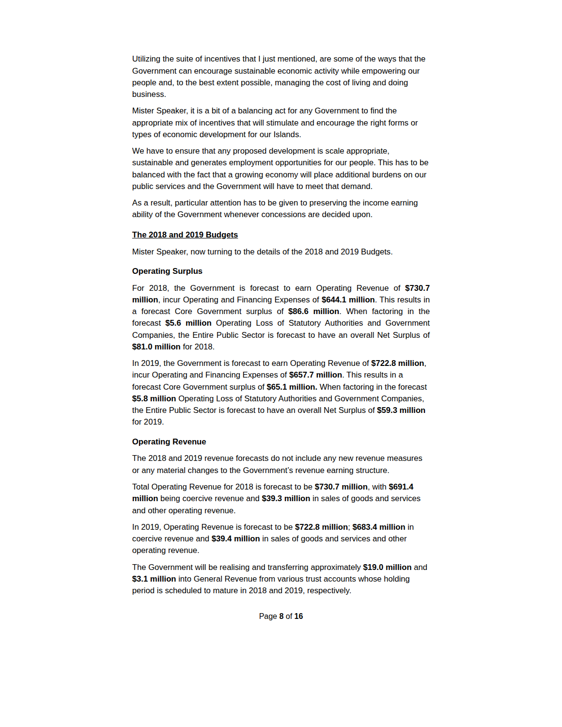Utilizing the suite of incentives that I just mentioned, are some of the ways that the Government can encourage sustainable economic activity while empowering our people and, to the best extent possible, managing the cost of living and doing business.
Mister Speaker, it is a bit of a balancing act for any Government to find the appropriate mix of incentives that will stimulate and encourage the right forms or types of economic development for our Islands.
We have to ensure that any proposed development is scale appropriate, sustainable and generates employment opportunities for our people. This has to be balanced with the fact that a growing economy will place additional burdens on our public services and the Government will have to meet that demand.
As a result, particular attention has to be given to preserving the income earning ability of the Government whenever concessions are decided upon.
The 2018 and 2019 Budgets
Mister Speaker, now turning to the details of the 2018 and 2019 Budgets.
Operating Surplus
For 2018, the Government is forecast to earn Operating Revenue of $730.7 million, incur Operating and Financing Expenses of $644.1 million. This results in a forecast Core Government surplus of $86.6 million. When factoring in the forecast $5.6 million Operating Loss of Statutory Authorities and Government Companies, the Entire Public Sector is forecast to have an overall Net Surplus of $81.0 million for 2018.
In 2019, the Government is forecast to earn Operating Revenue of $722.8 million, incur Operating and Financing Expenses of $657.7 million. This results in a forecast Core Government surplus of $65.1 million. When factoring in the forecast $5.8 million Operating Loss of Statutory Authorities and Government Companies, the Entire Public Sector is forecast to have an overall Net Surplus of $59.3 million for 2019.
Operating Revenue
The 2018 and 2019 revenue forecasts do not include any new revenue measures or any material changes to the Government’s revenue earning structure.
Total Operating Revenue for 2018 is forecast to be $730.7 million, with $691.4 million being coercive revenue and $39.3 million in sales of goods and services and other operating revenue.
In 2019, Operating Revenue is forecast to be $722.8 million; $683.4 million in coercive revenue and $39.4 million in sales of goods and services and other operating revenue.
The Government will be realising and transferring approximately $19.0 million and $3.1 million into General Revenue from various trust accounts whose holding period is scheduled to mature in 2018 and 2019, respectively.
Page 8 of 16